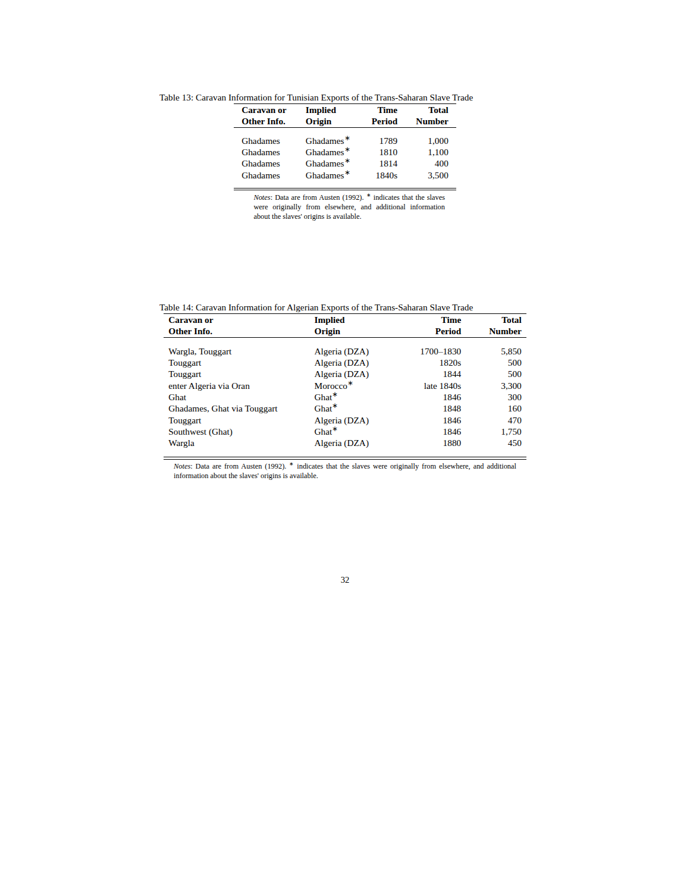Table 13: Caravan Information for Tunisian Exports of the Trans-Saharan Slave Trade
| Caravan or | Implied | Time | Total |
| --- | --- | --- | --- |
| Other Info. | Origin | Period | Number |
| Ghadames | Ghadames ∗ | 1789 | 1,000 |
| Ghadames | Ghadames ∗ | 1810 | 1,100 |
| Ghadames | Ghadames ∗ | 1814 | 400 |
| Ghadames | Ghadames ∗ | 1840s | 3,500 |
Notes: Data are from Austen (1992). ∗ indicates that the slaves were originally from elsewhere, and additional information about the slaves' origins is available.
Table 14: Caravan Information for Algerian Exports of the Trans-Saharan Slave Trade
| Caravan or | Implied | Time | Total |
| --- | --- | --- | --- |
| Other Info. | Origin | Period | Number |
| Wargla, Touggart | Algeria (DZA) | 1700–1830 | 5,850 |
| Touggart | Algeria (DZA) | 1820s | 500 |
| Touggart | Algeria (DZA) | 1844 | 500 |
| enter Algeria via Oran | Morocco ∗ | late 1840s | 3,300 |
| Ghat | Ghat ∗ | 1846 | 300 |
| Ghadames, Ghat via Touggart | Ghat ∗ | 1848 | 160 |
| Touggart | Algeria (DZA) | 1846 | 470 |
| Southwest (Ghat) | Ghat ∗ | 1846 | 1,750 |
| Wargla | Algeria (DZA) | 1880 | 450 |
Notes: Data are from Austen (1992). ∗ indicates that the slaves were originally from elsewhere, and additional information about the slaves' origins is available.
32